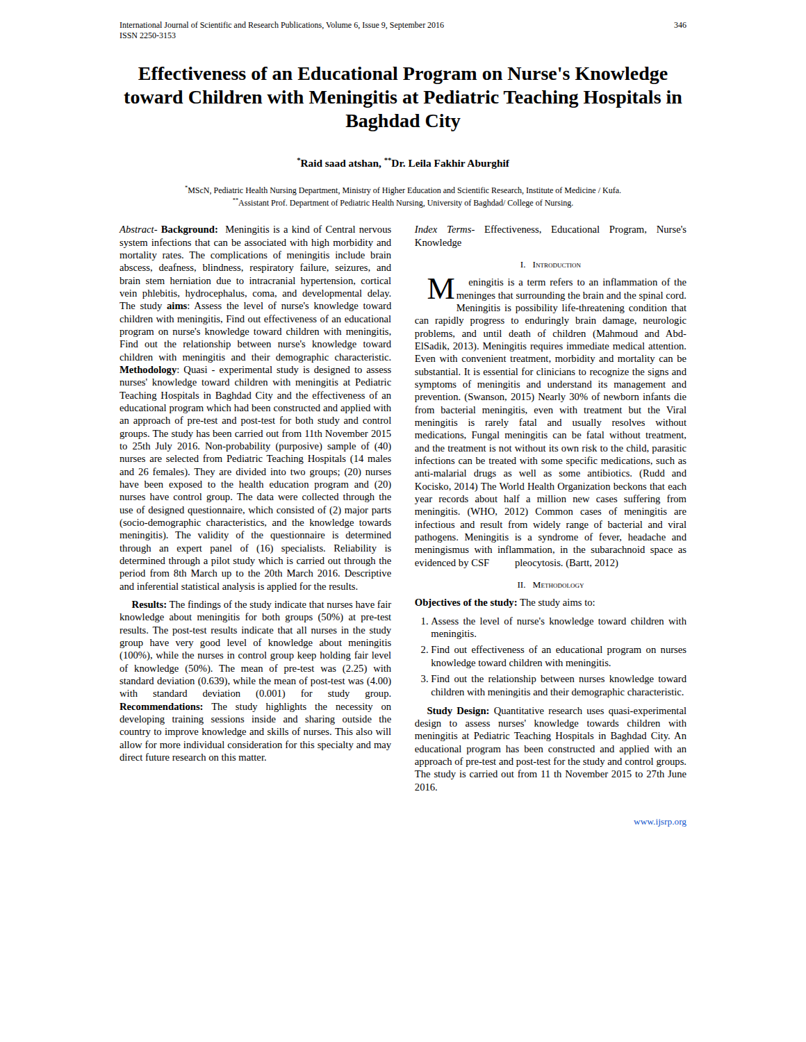International Journal of Scientific and Research Publications, Volume 6, Issue 9, September 2016
ISSN 2250-3153
346
Effectiveness of an Educational Program on Nurse's Knowledge toward Children with Meningitis at Pediatric Teaching Hospitals in Baghdad City
*Raid saad atshan, **Dr. Leila Fakhir Aburghif
*MScN, Pediatric Health Nursing Department, Ministry of Higher Education and Scientific Research, Institute of Medicine / Kufa.
**Assistant Prof. Department of Pediatric Health Nursing, University of Baghdad/ College of Nursing.
Abstract- Background: Meningitis is a kind of Central nervous system infections that can be associated with high morbidity and mortality rates. The complications of meningitis include brain abscess, deafness, blindness, respiratory failure, seizures, and brain stem herniation due to intracranial hypertension, cortical vein phlebitis, hydrocephalus, coma, and developmental delay. The study aims: Assess the level of nurse's knowledge toward children with meningitis, Find out effectiveness of an educational program on nurse's knowledge toward children with meningitis, Find out the relationship between nurse's knowledge toward children with meningitis and their demographic characteristic. Methodology: Quasi - experimental study is designed to assess nurses' knowledge toward children with meningitis at Pediatric Teaching Hospitals in Baghdad City and the effectiveness of an educational program which had been constructed and applied with an approach of pre-test and post-test for both study and control groups. The study has been carried out from 11th November 2015 to 25th July 2016. Non-probability (purposive) sample of (40) nurses are selected from Pediatric Teaching Hospitals (14 males and 26 females). They are divided into two groups; (20) nurses have been exposed to the health education program and (20) nurses have control group. The data were collected through the use of designed questionnaire, which consisted of (2) major parts (socio-demographic characteristics, and the knowledge towards meningitis). The validity of the questionnaire is determined through an expert panel of (16) specialists. Reliability is determined through a pilot study which is carried out through the period from 8th March up to the 20th March 2016. Descriptive and inferential statistical analysis is applied for the results.
Results: The findings of the study indicate that nurses have fair knowledge about meningitis for both groups (50%) at pre-test results. The post-test results indicate that all nurses in the study group have very good level of knowledge about meningitis (100%), while the nurses in control group keep holding fair level of knowledge (50%). The mean of pre-test was (2.25) with standard deviation (0.639), while the mean of post-test was (4.00) with standard deviation (0.001) for study group. Recommendations: The study highlights the necessity on developing training sessions inside and sharing outside the country to improve knowledge and skills of nurses. This also will allow for more individual consideration for this specialty and may direct future research on this matter.
Index Terms- Effectiveness, Educational Program, Nurse's Knowledge
I. Introduction
Meningitis is a term refers to an inflammation of the meninges that surrounding the brain and the spinal cord. Meningitis is possibility life-threatening condition that can rapidly progress to enduringly brain damage, neurologic problems, and until death of children (Mahmoud and Abd-ElSadik, 2013). Meningitis requires immediate medical attention. Even with convenient treatment, morbidity and mortality can be substantial. It is essential for clinicians to recognize the signs and symptoms of meningitis and understand its management and prevention. (Swanson, 2015) Nearly 30% of newborn infants die from bacterial meningitis, even with treatment but the Viral meningitis is rarely fatal and usually resolves without medications, Fungal meningitis can be fatal without treatment, and the treatment is not without its own risk to the child, parasitic infections can be treated with some specific medications, such as anti-malarial drugs as well as some antibiotics. (Rudd and Kocisko, 2014) The World Health Organization beckons that each year records about half a million new cases suffering from meningitis. (WHO, 2012) Common cases of meningitis are infectious and result from widely range of bacterial and viral pathogens. Meningitis is a syndrome of fever, headache and meningismus with inflammation, in the subarachnoid space as evidenced by CSF pleocytosis. (Bartt, 2012)
II. Methodology
Objectives of the study: The study aims to:
Assess the level of nurse's knowledge toward children with meningitis.
Find out effectiveness of an educational program on nurses knowledge toward children with meningitis.
Find out the relationship between nurses knowledge toward children with meningitis and their demographic characteristic.
Study Design: Quantitative research uses quasi-experimental design to assess nurses' knowledge towards children with meningitis at Pediatric Teaching Hospitals in Baghdad City. An educational program has been constructed and applied with an approach of pre-test and post-test for the study and control groups. The study is carried out from 11 th November 2015 to 27th June 2016.
www.ijsrp.org